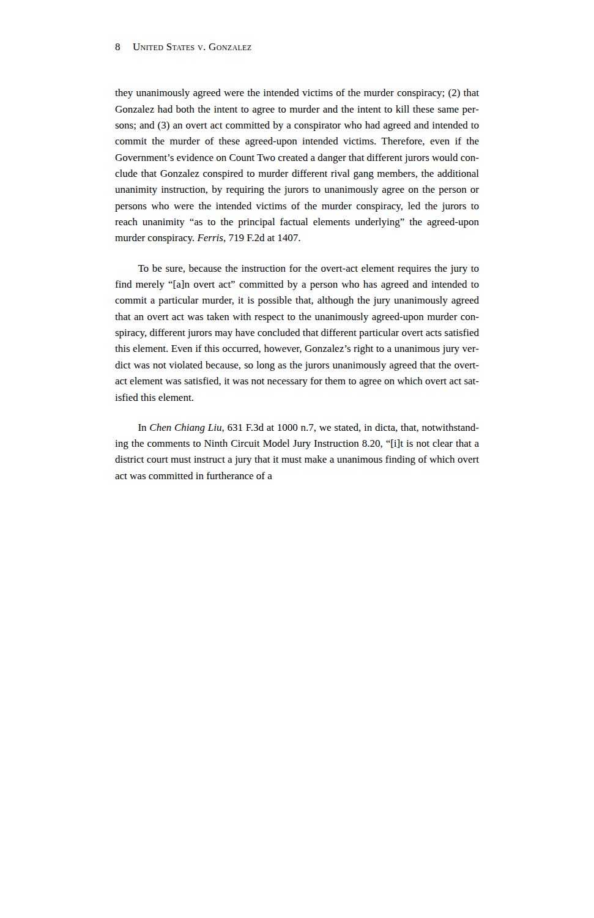8 United States v. Gonzalez
they unanimously agreed were the intended victims of the murder conspiracy; (2) that Gonzalez had both the intent to agree to murder and the intent to kill these same persons; and (3) an overt act committed by a conspirator who had agreed and intended to commit the murder of these agreed-upon intended victims. Therefore, even if the Government’s evidence on Count Two created a danger that different jurors would conclude that Gonzalez conspired to murder different rival gang members, the additional unanimity instruction, by requiring the jurors to unanimously agree on the person or persons who were the intended victims of the murder conspiracy, led the jurors to reach unanimity “as to the principal factual elements underlying” the agreed-upon murder conspiracy. Ferris, 719 F.2d at 1407.
To be sure, because the instruction for the overt-act element requires the jury to find merely “[a]n overt act” committed by a person who has agreed and intended to commit a particular murder, it is possible that, although the jury unanimously agreed that an overt act was taken with respect to the unanimously agreed-upon murder conspiracy, different jurors may have concluded that different particular overt acts satisfied this element. Even if this occurred, however, Gonzalez’s right to a unanimous jury verdict was not violated because, so long as the jurors unanimously agreed that the overt-act element was satisfied, it was not necessary for them to agree on which overt act satisfied this element.
In Chen Chiang Liu, 631 F.3d at 1000 n.7, we stated, in dicta, that, notwithstanding the comments to Ninth Circuit Model Jury Instruction 8.20, “[i]t is not clear that a district court must instruct a jury that it must make a unanimous finding of which overt act was committed in furtherance of a